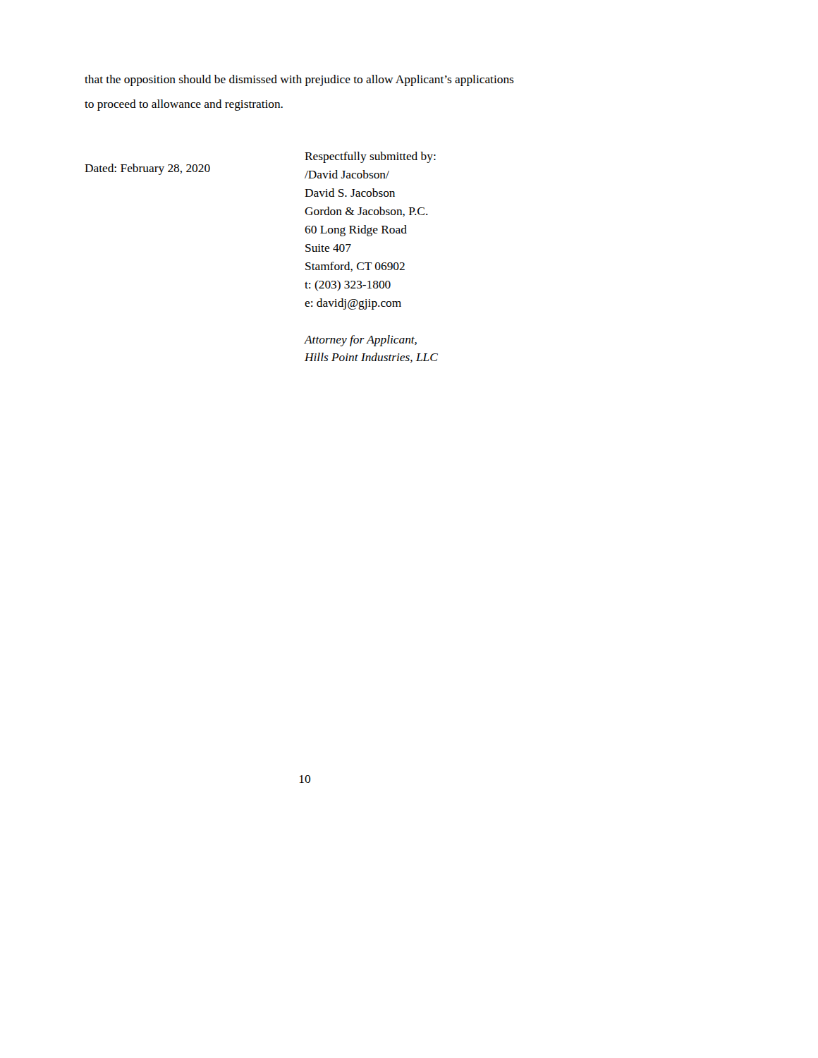that the opposition should be dismissed with prejudice to allow Applicant’s applications to proceed to allowance and registration.
Dated: February 28, 2020
Respectfully submitted by:
/David Jacobson/
David S. Jacobson
Gordon & Jacobson, P.C.
60 Long Ridge Road
Suite 407
Stamford, CT 06902
t: (203) 323-1800
e: davidj@gjip.com
Attorney for Applicant,
Hills Point Industries, LLC
10